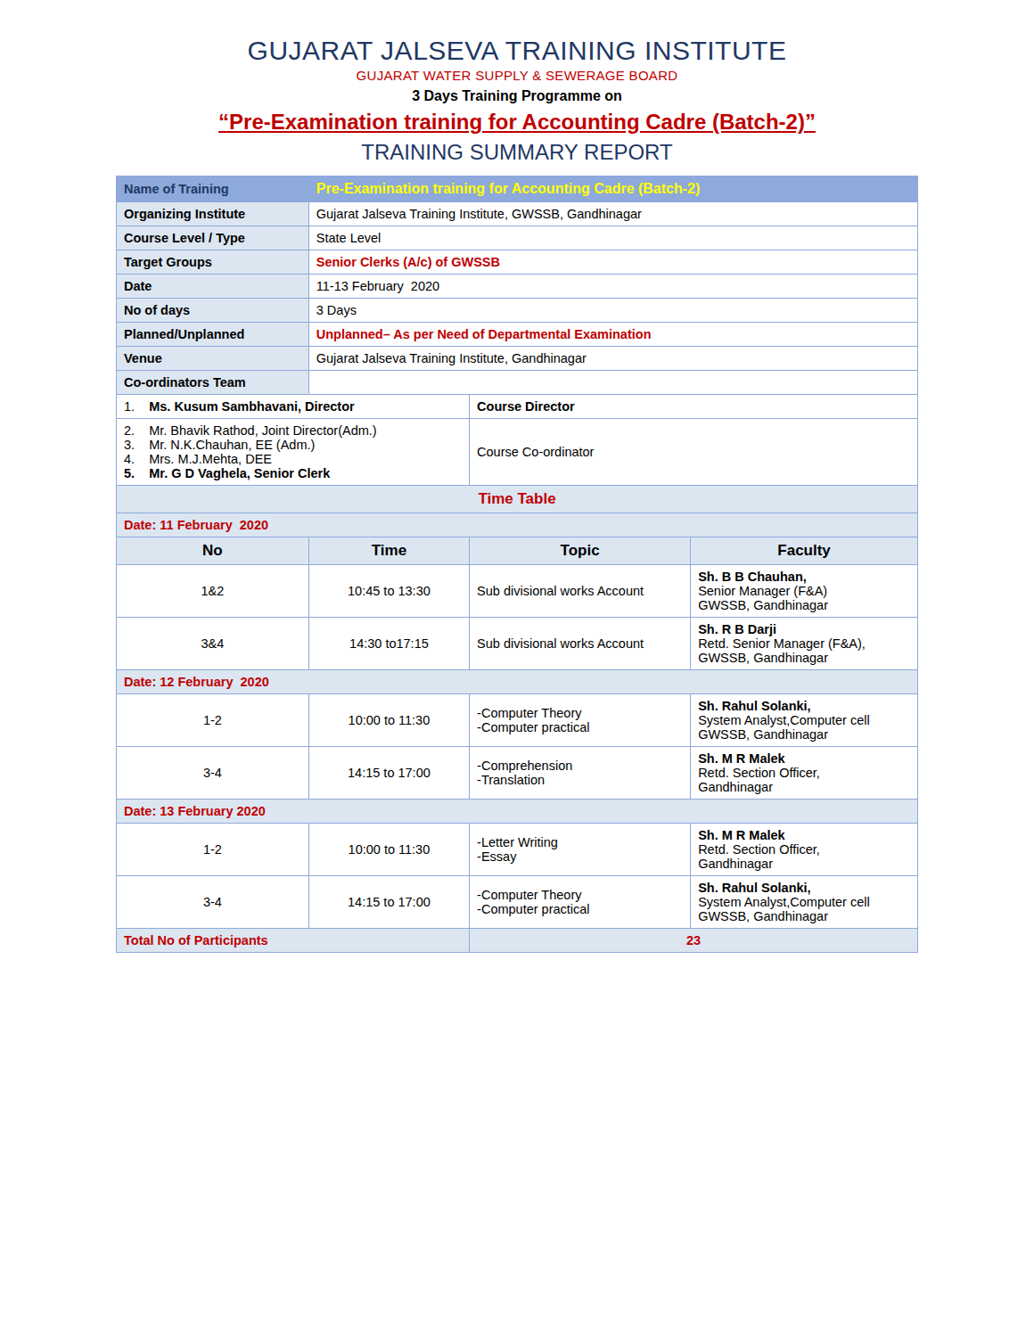GUJARAT JALSEVA TRAINING INSTITUTE
GUJARAT WATER SUPPLY & SEWERAGE BOARD
3 Days Training Programme on
“Pre-Examination training for Accounting Cadre (Batch-2)”
TRAINING SUMMARY REPORT
| Name of Training | Pre-Examination training for Accounting Cadre (Batch-2) |
| Organizing Institute | Gujarat Jalseva Training Institute, GWSSB, Gandhinagar |
| Course Level / Type | State Level |
| Target Groups | Senior Clerks (A/c) of GWSSB |
| Date | 11-13 February 2020 |
| No of days | 3 Days |
| Planned/Unplanned | Unplanned– As per Need of Departmental Examination |
| Venue | Gujarat Jalseva Training Institute, Gandhinagar |
| Co-ordinators Team | |
| 1. Ms. Kusum Sambhavani, Director | Course Director |
| 2. Mr. Bhavik Rathod, Joint Director(Adm.) 3. Mr. N.K.Chauhan, EE (Adm.) 4. Mrs. M.J.Mehta, DEE 5. Mr. G D Vaghela, Senior Clerk | Course Co-ordinator |
| Time Table |
| Date: 11 February 2020 |
| No | Time | Topic | Faculty |
| 1&2 | 10:45 to 13:30 | Sub divisional works Account | Sh. B B Chauhan, Senior Manager (F&A) GWSSB, Gandhinagar |
| 3&4 | 14:30 to17:15 | Sub divisional works Account | Sh. R B Darji Retd. Senior Manager (F&A), GWSSB, Gandhinagar |
| Date: 12 February 2020 |
| 1-2 | 10:00 to 11:30 | -Computer Theory -Computer practical | Sh. Rahul Solanki, System Analyst,Computer cell GWSSB, Gandhinagar |
| 3-4 | 14:15 to 17:00 | -Comprehension -Translation | Sh. M R Malek Retd. Section Officer, Gandhinagar |
| Date: 13 February 2020 |
| 1-2 | 10:00 to 11:30 | -Letter Writing -Essay | Sh. M R Malek Retd. Section Officer, Gandhinagar |
| 3-4 | 14:15 to 17:00 | -Computer Theory -Computer practical | Sh. Rahul Solanki, System Analyst,Computer cell GWSSB, Gandhinagar |
| Total No of Participants | 23 |